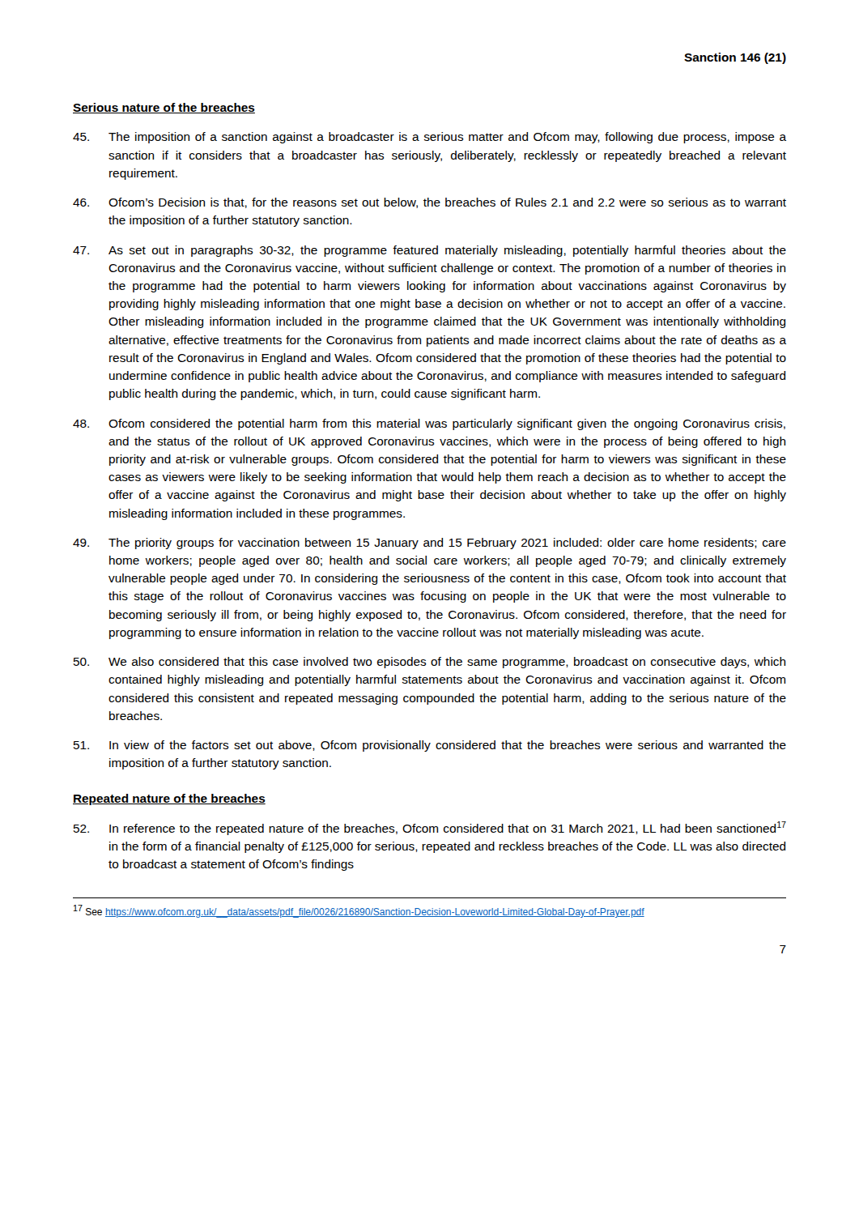Sanction 146 (21)
Serious nature of the breaches
45. The imposition of a sanction against a broadcaster is a serious matter and Ofcom may, following due process, impose a sanction if it considers that a broadcaster has seriously, deliberately, recklessly or repeatedly breached a relevant requirement.
46. Ofcom’s Decision is that, for the reasons set out below, the breaches of Rules 2.1 and 2.2 were so serious as to warrant the imposition of a further statutory sanction.
47. As set out in paragraphs 30-32, the programme featured materially misleading, potentially harmful theories about the Coronavirus and the Coronavirus vaccine, without sufficient challenge or context. The promotion of a number of theories in the programme had the potential to harm viewers looking for information about vaccinations against Coronavirus by providing highly misleading information that one might base a decision on whether or not to accept an offer of a vaccine. Other misleading information included in the programme claimed that the UK Government was intentionally withholding alternative, effective treatments for the Coronavirus from patients and made incorrect claims about the rate of deaths as a result of the Coronavirus in England and Wales. Ofcom considered that the promotion of these theories had the potential to undermine confidence in public health advice about the Coronavirus, and compliance with measures intended to safeguard public health during the pandemic, which, in turn, could cause significant harm.
48. Ofcom considered the potential harm from this material was particularly significant given the ongoing Coronavirus crisis, and the status of the rollout of UK approved Coronavirus vaccines, which were in the process of being offered to high priority and at-risk or vulnerable groups. Ofcom considered that the potential for harm to viewers was significant in these cases as viewers were likely to be seeking information that would help them reach a decision as to whether to accept the offer of a vaccine against the Coronavirus and might base their decision about whether to take up the offer on highly misleading information included in these programmes.
49. The priority groups for vaccination between 15 January and 15 February 2021 included: older care home residents; care home workers; people aged over 80; health and social care workers; all people aged 70-79; and clinically extremely vulnerable people aged under 70. In considering the seriousness of the content in this case, Ofcom took into account that this stage of the rollout of Coronavirus vaccines was focusing on people in the UK that were the most vulnerable to becoming seriously ill from, or being highly exposed to, the Coronavirus. Ofcom considered, therefore, that the need for programming to ensure information in relation to the vaccine rollout was not materially misleading was acute.
50. We also considered that this case involved two episodes of the same programme, broadcast on consecutive days, which contained highly misleading and potentially harmful statements about the Coronavirus and vaccination against it. Ofcom considered this consistent and repeated messaging compounded the potential harm, adding to the serious nature of the breaches.
51. In view of the factors set out above, Ofcom provisionally considered that the breaches were serious and warranted the imposition of a further statutory sanction.
Repeated nature of the breaches
52. In reference to the repeated nature of the breaches, Ofcom considered that on 31 March 2021, LL had been sanctioned17 in the form of a financial penalty of £125,000 for serious, repeated and reckless breaches of the Code. LL was also directed to broadcast a statement of Ofcom’s findings
17 See https://www.ofcom.org.uk/__data/assets/pdf_file/0026/216890/Sanction-Decision-Loveworld-Limited-Global-Day-of-Prayer.pdf
7